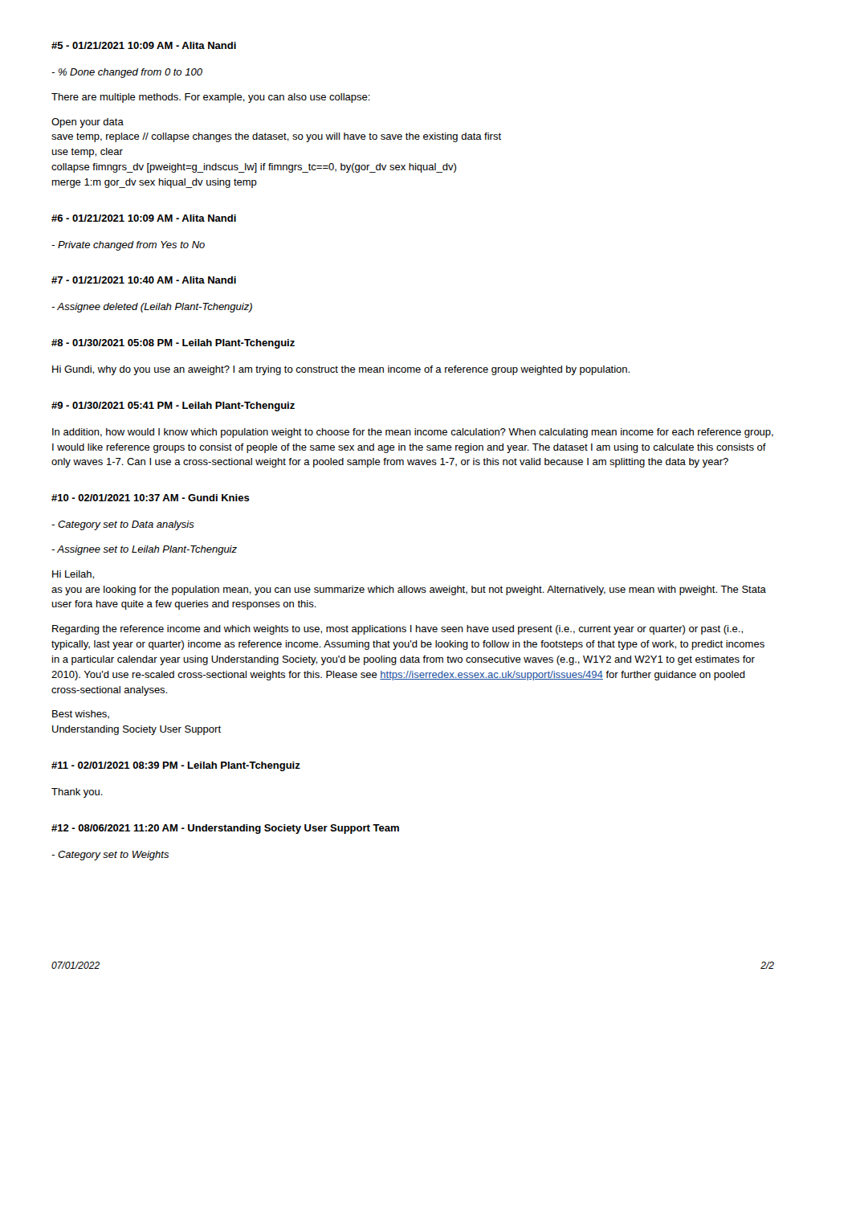#5 - 01/21/2021 10:09 AM - Alita Nandi
- % Done changed from 0 to 100
There are multiple methods. For example, you can also use collapse:
Open your data
save temp, replace // collapse changes the dataset, so you will have to save the existing data first
use temp, clear
collapse fimngrs_dv [pweight=g_indscus_lw] if fimngrs_tc==0, by(gor_dv sex hiqual_dv)
merge 1:m gor_dv sex hiqual_dv using temp
#6 - 01/21/2021 10:09 AM - Alita Nandi
- Private changed from Yes to No
#7 - 01/21/2021 10:40 AM - Alita Nandi
- Assignee deleted (Leilah Plant-Tchenguiz)
#8 - 01/30/2021 05:08 PM - Leilah Plant-Tchenguiz
Hi Gundi, why do you use an aweight? I am trying to construct the mean income of a reference group weighted by population.
#9 - 01/30/2021 05:41 PM - Leilah Plant-Tchenguiz
In addition, how would I know which population weight to choose for the mean income calculation? When calculating mean income for each reference group, I would like reference groups to consist of people of the same sex and age in the same region and year. The dataset I am using to calculate this consists of only waves 1-7. Can I use a cross-sectional weight for a pooled sample from waves 1-7, or is this not valid because I am splitting the data by year?
#10 - 02/01/2021 10:37 AM - Gundi Knies
- Category set to Data analysis
- Assignee set to Leilah Plant-Tchenguiz
Hi Leilah,
as you are looking for the population mean, you can use summarize which allows aweight, but not pweight. Alternatively, use mean with pweight. The Stata user fora have quite a few queries and responses on this.
Regarding the reference income and which weights to use, most applications I have seen have used present (i.e., current year or quarter) or past (i.e., typically, last year or quarter) income as reference income. Assuming that you'd be looking to follow in the footsteps of that type of work, to predict incomes in a particular calendar year using Understanding Society, you'd be pooling data from two consecutive waves (e.g., W1Y2 and W2Y1 to get estimates for 2010). You'd use re-scaled cross-sectional weights for this. Please see https://iserredex.essex.ac.uk/support/issues/494 for further guidance on pooled cross-sectional analyses.
Best wishes,
Understanding Society User Support
#11 - 02/01/2021 08:39 PM - Leilah Plant-Tchenguiz
Thank you.
#12 - 08/06/2021 11:20 AM - Understanding Society User Support Team
- Category set to Weights
07/01/2022 2/2